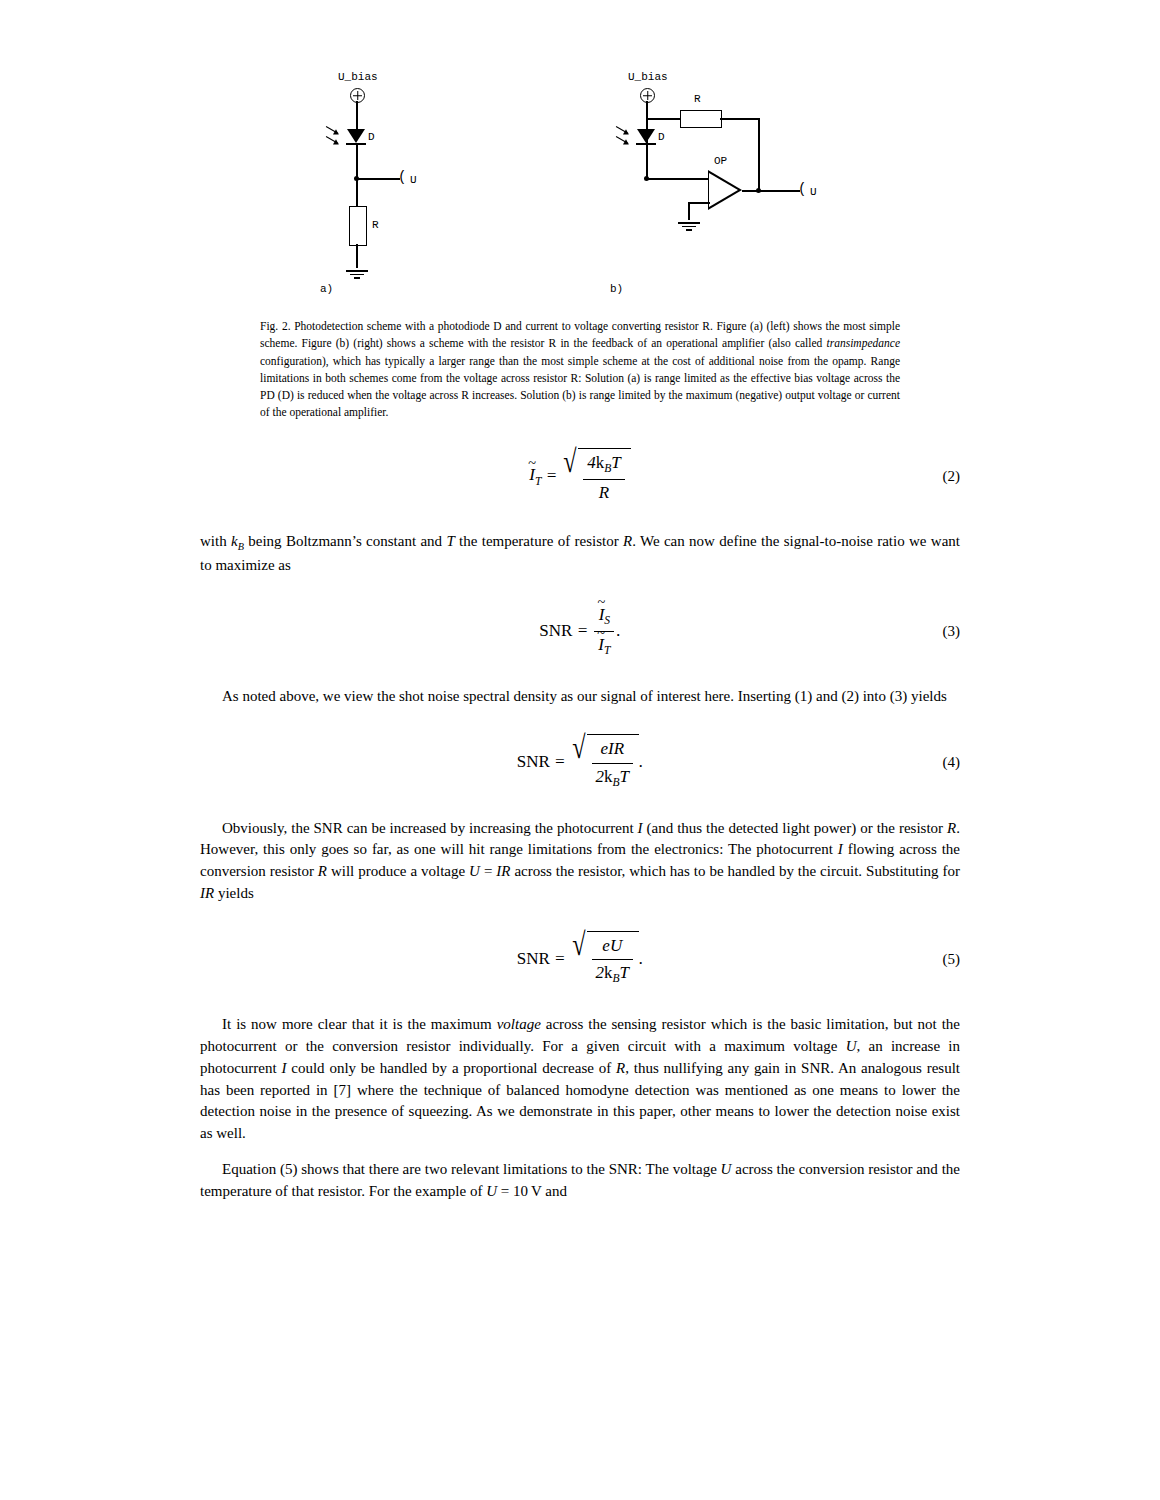U_bias
D
(
U
R
a)
U_bias
D
R
OP
(
U
b)
Fig. 2. Photodetection scheme with a photodiode D and current to voltage converting resistor R. Figure (a) (left) shows the most simple scheme. Figure (b) (right) shows a scheme with the resistor R in the feedback of an operational amplifier (also called transimpedance configuration), which has typically a larger range than the most simple scheme at the cost of additional noise from the opamp. Range limitations in both schemes come from the voltage across resistor R: Solution (a) is range limited as the effective bias voltage across the PD (D) is reduced when the voltage across R increases. Solution (b) is range limited by the maximum (negative) output voltage or current of the operational amplifier.
~IT = √ 4kBT R (2)
with kB being Boltzmann’s constant and T the temperature of resistor R. We can now define the signal-to-noise ratio we want to maximize as
SNR = ~IS ~IT . (3)
As noted above, we view the shot noise spectral density as our signal of interest here. Inserting (1) and (2) into (3) yields
SNR = √ eIR 2kBT . (4)
Obviously, the SNR can be increased by increasing the photocurrent I (and thus the detected light power) or the resistor R. However, this only goes so far, as one will hit range limitations from the electronics: The photocurrent I flowing across the conversion resistor R will produce a voltage U = IR across the resistor, which has to be handled by the circuit. Substituting for IR yields
SNR = √ eU 2kBT . (5)
It is now more clear that it is the maximum voltage across the sensing resistor which is the basic limitation, but not the photocurrent or the conversion resistor individually. For a given circuit with a maximum voltage U, an increase in photocurrent I could only be handled by a proportional decrease of R, thus nullifying any gain in SNR. An analogous result has been reported in [7] where the technique of balanced homodyne detection was mentioned as one means to lower the detection noise in the presence of squeezing. As we demonstrate in this paper, other means to lower the detection noise exist as well.
Equation (5) shows that there are two relevant limitations to the SNR: The voltage U across the conversion resistor and the temperature of that resistor. For the example of U = 10 V and